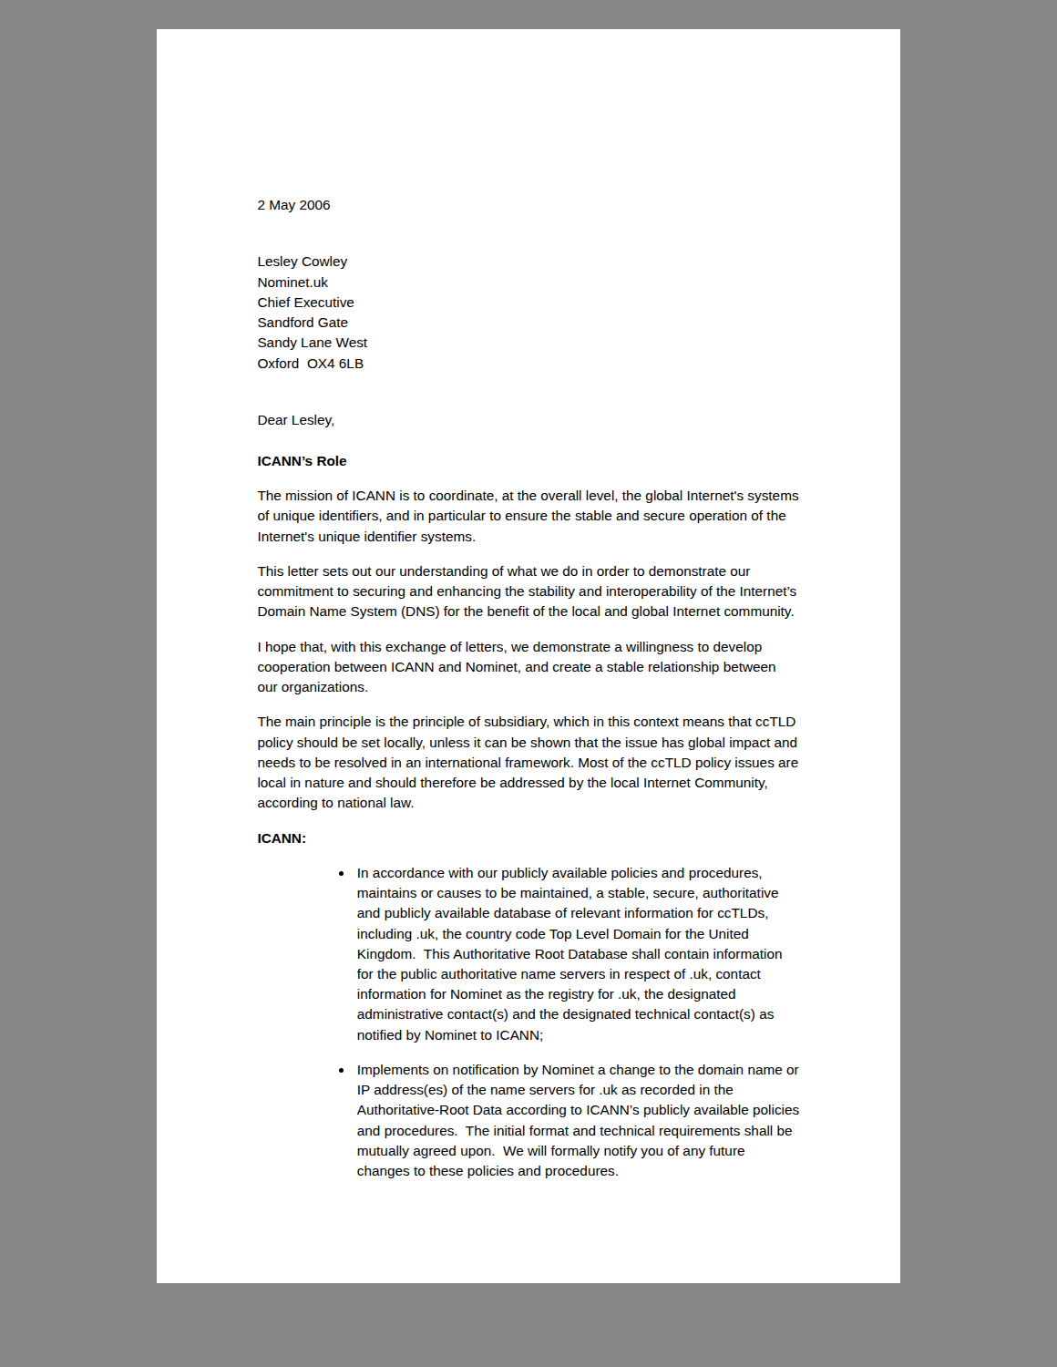2 May 2006
Lesley Cowley
Nominet.uk
Chief Executive
Sandford Gate
Sandy Lane West
Oxford OX4 6LB
Dear Lesley,
ICANN’s Role
The mission of ICANN is to coordinate, at the overall level, the global Internet's systems of unique identifiers, and in particular to ensure the stable and secure operation of the Internet's unique identifier systems.
This letter sets out our understanding of what we do in order to demonstrate our commitment to securing and enhancing the stability and interoperability of the Internet’s Domain Name System (DNS) for the benefit of the local and global Internet community.
I hope that, with this exchange of letters, we demonstrate a willingness to develop cooperation between ICANN and Nominet, and create a stable relationship between our organizations.
The main principle is the principle of subsidiary, which in this context means that ccTLD policy should be set locally, unless it can be shown that the issue has global impact and needs to be resolved in an international framework. Most of the ccTLD policy issues are local in nature and should therefore be addressed by the local Internet Community, according to national law.
ICANN:
In accordance with our publicly available policies and procedures, maintains or causes to be maintained, a stable, secure, authoritative and publicly available database of relevant information for ccTLDs, including .uk, the country code Top Level Domain for the United Kingdom. This Authoritative Root Database shall contain information for the public authoritative name servers in respect of .uk, contact information for Nominet as the registry for .uk, the designated administrative contact(s) and the designated technical contact(s) as notified by Nominet to ICANN;
Implements on notification by Nominet a change to the domain name or IP address(es) of the name servers for .uk as recorded in the Authoritative-Root Data according to ICANN’s publicly available policies and procedures. The initial format and technical requirements shall be mutually agreed upon. We will formally notify you of any future changes to these policies and procedures.